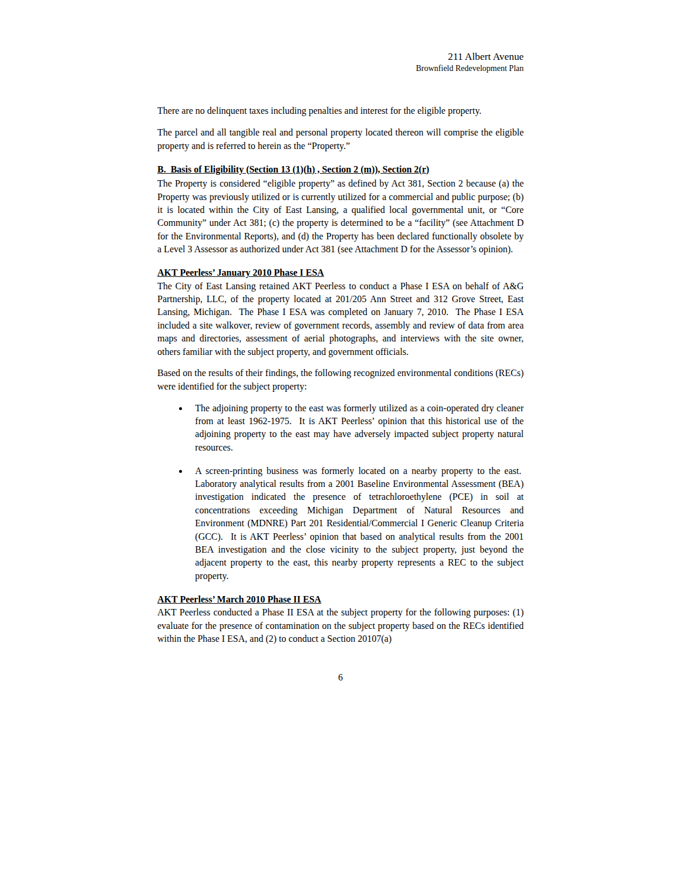211 Albert Avenue
Brownfield Redevelopment Plan
There are no delinquent taxes including penalties and interest for the eligible property.
The parcel and all tangible real and personal property located thereon will comprise the eligible property and is referred to herein as the “Property.”
B. Basis of Eligibility (Section 13 (1)(h) , Section 2 (m)), Section 2(r)
The Property is considered “eligible property” as defined by Act 381, Section 2 because (a) the Property was previously utilized or is currently utilized for a commercial and public purpose; (b) it is located within the City of East Lansing, a qualified local governmental unit, or “Core Community” under Act 381; (c) the property is determined to be a “facility” (see Attachment D for the Environmental Reports), and (d) the Property has been declared functionally obsolete by a Level 3 Assessor as authorized under Act 381 (see Attachment D for the Assessor’s opinion).
AKT Peerless’ January 2010 Phase I ESA
The City of East Lansing retained AKT Peerless to conduct a Phase I ESA on behalf of A&G Partnership, LLC, of the property located at 201/205 Ann Street and 312 Grove Street, East Lansing, Michigan. The Phase I ESA was completed on January 7, 2010. The Phase I ESA included a site walkover, review of government records, assembly and review of data from area maps and directories, assessment of aerial photographs, and interviews with the site owner, others familiar with the subject property, and government officials.
Based on the results of their findings, the following recognized environmental conditions (RECs) were identified for the subject property:
The adjoining property to the east was formerly utilized as a coin-operated dry cleaner from at least 1962-1975. It is AKT Peerless’ opinion that this historical use of the adjoining property to the east may have adversely impacted subject property natural resources.
A screen-printing business was formerly located on a nearby property to the east. Laboratory analytical results from a 2001 Baseline Environmental Assessment (BEA) investigation indicated the presence of tetrachloroethylene (PCE) in soil at concentrations exceeding Michigan Department of Natural Resources and Environment (MDNRE) Part 201 Residential/Commercial I Generic Cleanup Criteria (GCC). It is AKT Peerless’ opinion that based on analytical results from the 2001 BEA investigation and the close vicinity to the subject property, just beyond the adjacent property to the east, this nearby property represents a REC to the subject property.
AKT Peerless’ March 2010 Phase II ESA
AKT Peerless conducted a Phase II ESA at the subject property for the following purposes: (1) evaluate for the presence of contamination on the subject property based on the RECs identified within the Phase I ESA, and (2) to conduct a Section 20107(a)
6